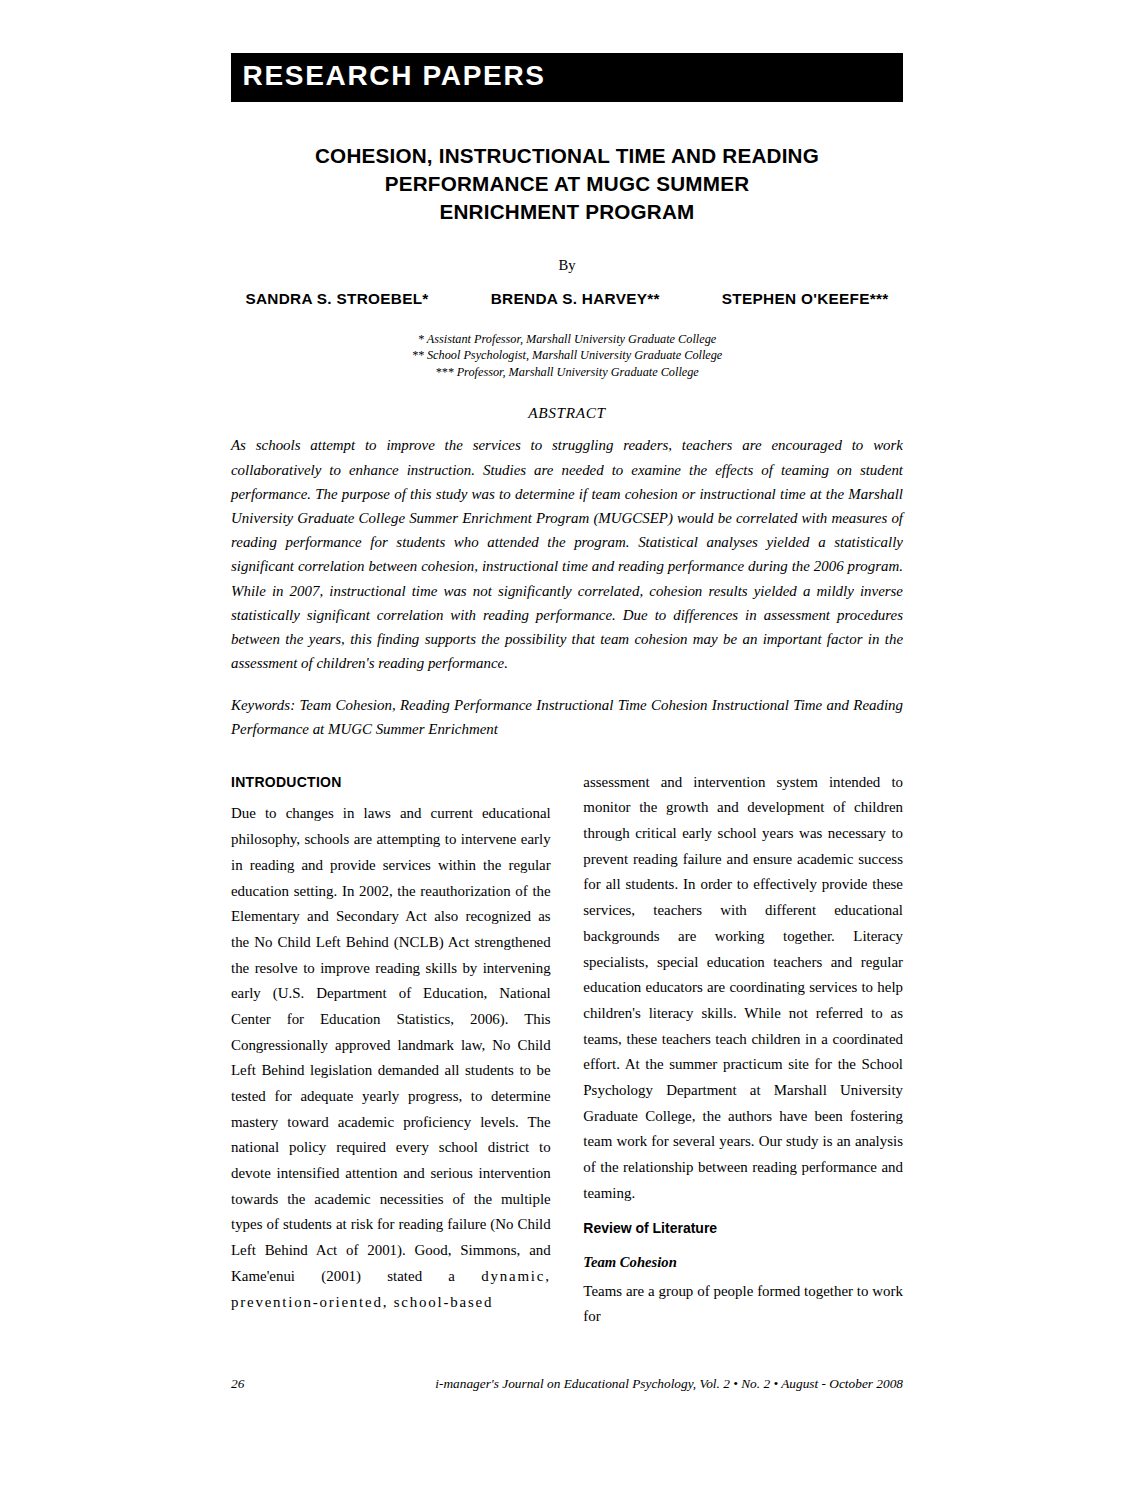RESEARCH PAPERS
COHESION, INSTRUCTIONAL TIME AND READING
PERFORMANCE AT MUGC SUMMER
ENRICHMENT PROGRAM
By
SANDRA S. STROEBEL* BRENDA S. HARVEY** STEPHEN O'KEEFE***
* Assistant Professor, Marshall University Graduate College
** School Psychologist, Marshall University Graduate College
*** Professor, Marshall University Graduate College
ABSTRACT
As schools attempt to improve the services to struggling readers, teachers are encouraged to work collaboratively to enhance instruction. Studies are needed to examine the effects of teaming on student performance. The purpose of this study was to determine if team cohesion or instructional time at the Marshall University Graduate College Summer Enrichment Program (MUGCSEP) would be correlated with measures of reading performance for students who attended the program. Statistical analyses yielded a statistically significant correlation between cohesion, instructional time and reading performance during the 2006 program. While in 2007, instructional time was not significantly correlated, cohesion results yielded a mildly inverse statistically significant correlation with reading performance. Due to differences in assessment procedures between the years, this finding supports the possibility that team cohesion may be an important factor in the assessment of children's reading performance.
Keywords: Team Cohesion, Reading Performance Instructional Time Cohesion Instructional Time and Reading Performance at MUGC Summer Enrichment
INTRODUCTION
Due to changes in laws and current educational philosophy, schools are attempting to intervene early in reading and provide services within the regular education setting. In 2002, the reauthorization of the Elementary and Secondary Act also recognized as the No Child Left Behind (NCLB) Act strengthened the resolve to improve reading skills by intervening early (U.S. Department of Education, National Center for Education Statistics, 2006). This Congressionally approved landmark law, No Child Left Behind legislation demanded all students to be tested for adequate yearly progress, to determine mastery toward academic proficiency levels. The national policy required every school district to devote intensified attention and serious intervention towards the academic necessities of the multiple types of students at risk for reading failure (No Child Left Behind Act of 2001). Good, Simmons, and Kame'enui (2001) stated a dynamic, prevention-oriented, school-based
assessment and intervention system intended to monitor the growth and development of children through critical early school years was necessary to prevent reading failure and ensure academic success for all students. In order to effectively provide these services, teachers with different educational backgrounds are working together. Literacy specialists, special education teachers and regular education educators are coordinating services to help children's literacy skills. While not referred to as teams, these teachers teach children in a coordinated effort. At the summer practicum site for the School Psychology Department at Marshall University Graduate College, the authors have been fostering team work for several years. Our study is an analysis of the relationship between reading performance and teaming.
Review of Literature
Team Cohesion
Teams are a group of people formed together to work for
26 i-manager's Journal on Educational Psychology, Vol. 2 • No. 2 • August - October 2008